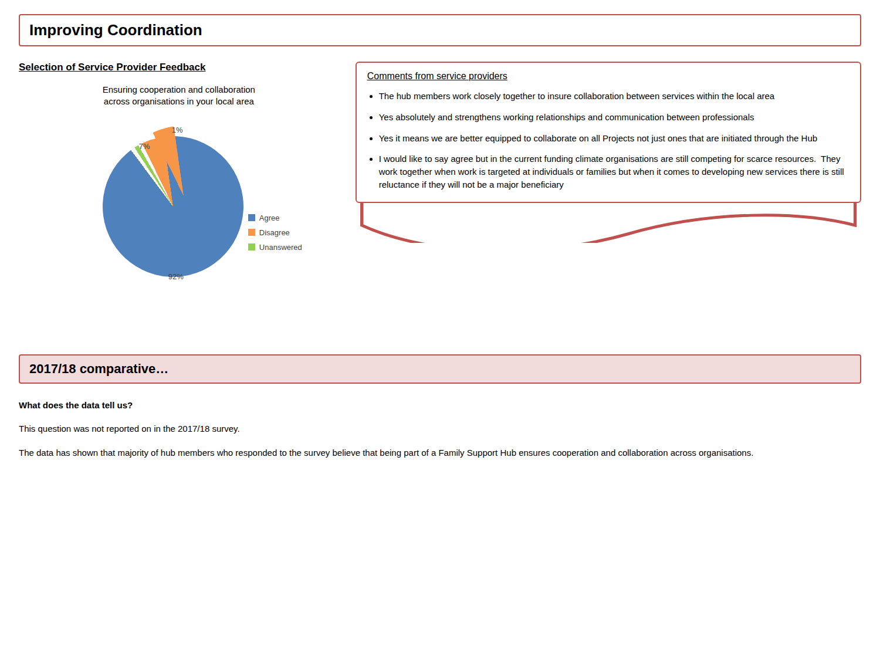Improving Coordination
Selection of Service Provider Feedback
Ensuring cooperation and collaboration
across organisations in your local area
1% 7% 92%
Agree
Disagree
Unanswered
Comments from service providers
The hub members work closely together to insure collaboration between services within the local area
Yes absolutely and strengthens working relationships and communication between professionals
Yes it means we are better equipped to collaborate on all Projects not just ones that are initiated through the Hub
I would like to say agree but in the current funding climate organisations are still competing for scarce resources. They work together when work is targeted at individuals or families but when it comes to developing new services there is still reluctance if they will not be a major beneficiary
2017/18 comparative…
What does the data tell us?
This question was not reported on in the 2017/18 survey.
The data has shown that majority of hub members who responded to the survey believe that being part of a Family Support Hub ensures cooperation and collaboration across organisations.